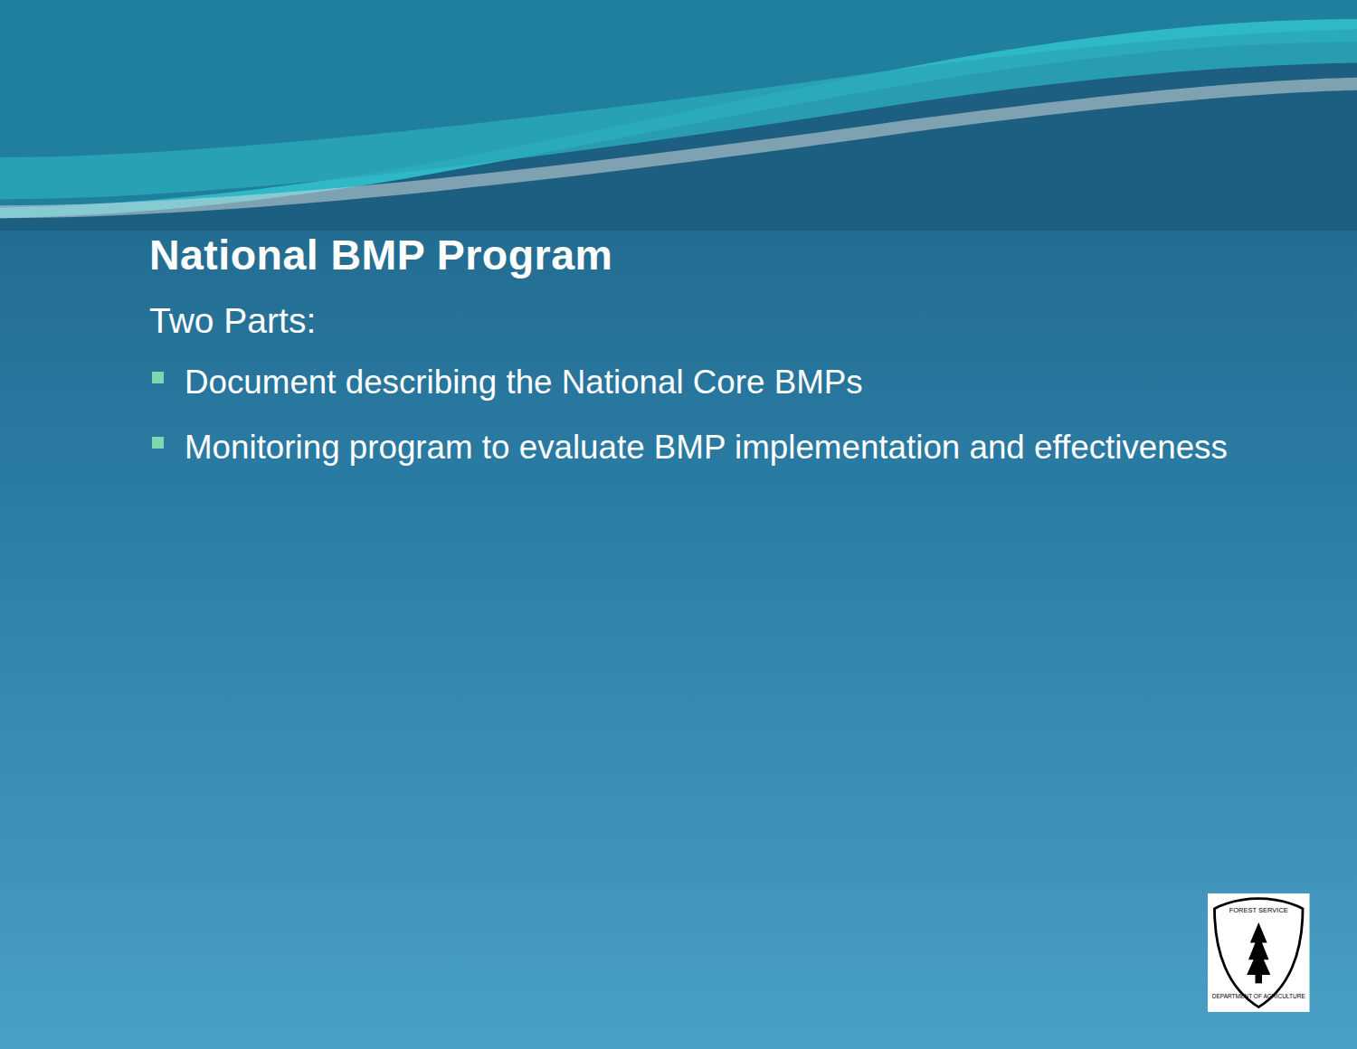National BMP Program
Two Parts:
Document describing the National Core BMPs
Monitoring program to evaluate BMP implementation and effectiveness
FOREST SERVICE DEPARTMENT OF AGRICULTURE